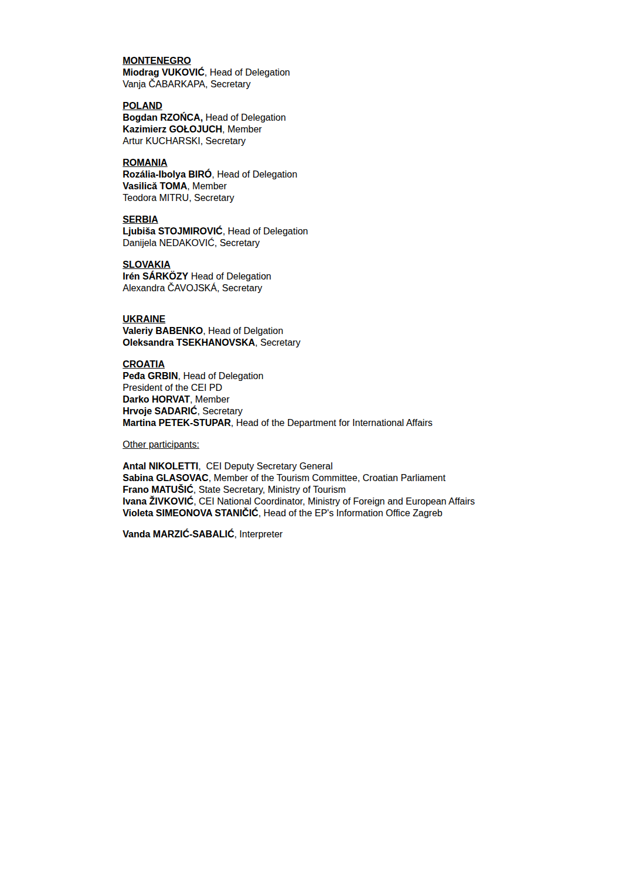MONTENEGRO
Miodrag VUKOVIĆ, Head of Delegation
Vanja ČABARKAPA, Secretary
POLAND
Bogdan RZOŃCA, Head of Delegation
Kazimierz GOŁOJUCH, Member
Artur KUCHARSKI, Secretary
ROMANIA
Rozália-Ibolya BIRÓ, Head of Delegation
Vasilică TOMA, Member
Teodora MITRU, Secretary
SERBIA
Ljubiša STOJMIROVIĆ, Head of Delegation
Danijela NEDAKOVIĆ, Secretary
SLOVAKIA
Irén SÁRKÖZY Head of Delegation
Alexandra ČAVOJSKÁ, Secretary
UKRAINE
Valeriy BABENKO, Head of Delgation
Oleksandra TSEKHANOVSKA, Secretary
CROATIA
Peđa GRBIN, Head of Delegation
President of the CEI PD
Darko HORVAT, Member
Hrvoje SADARIĆ, Secretary
Martina PETEK-STUPAR, Head of the Department for International Affairs
Other participants:
Antal NIKOLETTI, CEI Deputy Secretary General
Sabina GLASOVAC, Member of the Tourism Committee, Croatian Parliament
Frano MATUŠIĆ, State Secretary, Ministry of Tourism
Ivana ŽIVKOVIĆ, CEI National Coordinator, Ministry of Foreign and European Affairs
Violeta SIMEONOVA STANIČIĆ, Head of the EP's Information Office Zagreb
Vanda MARZIĆ-SABALIĆ, Interpreter